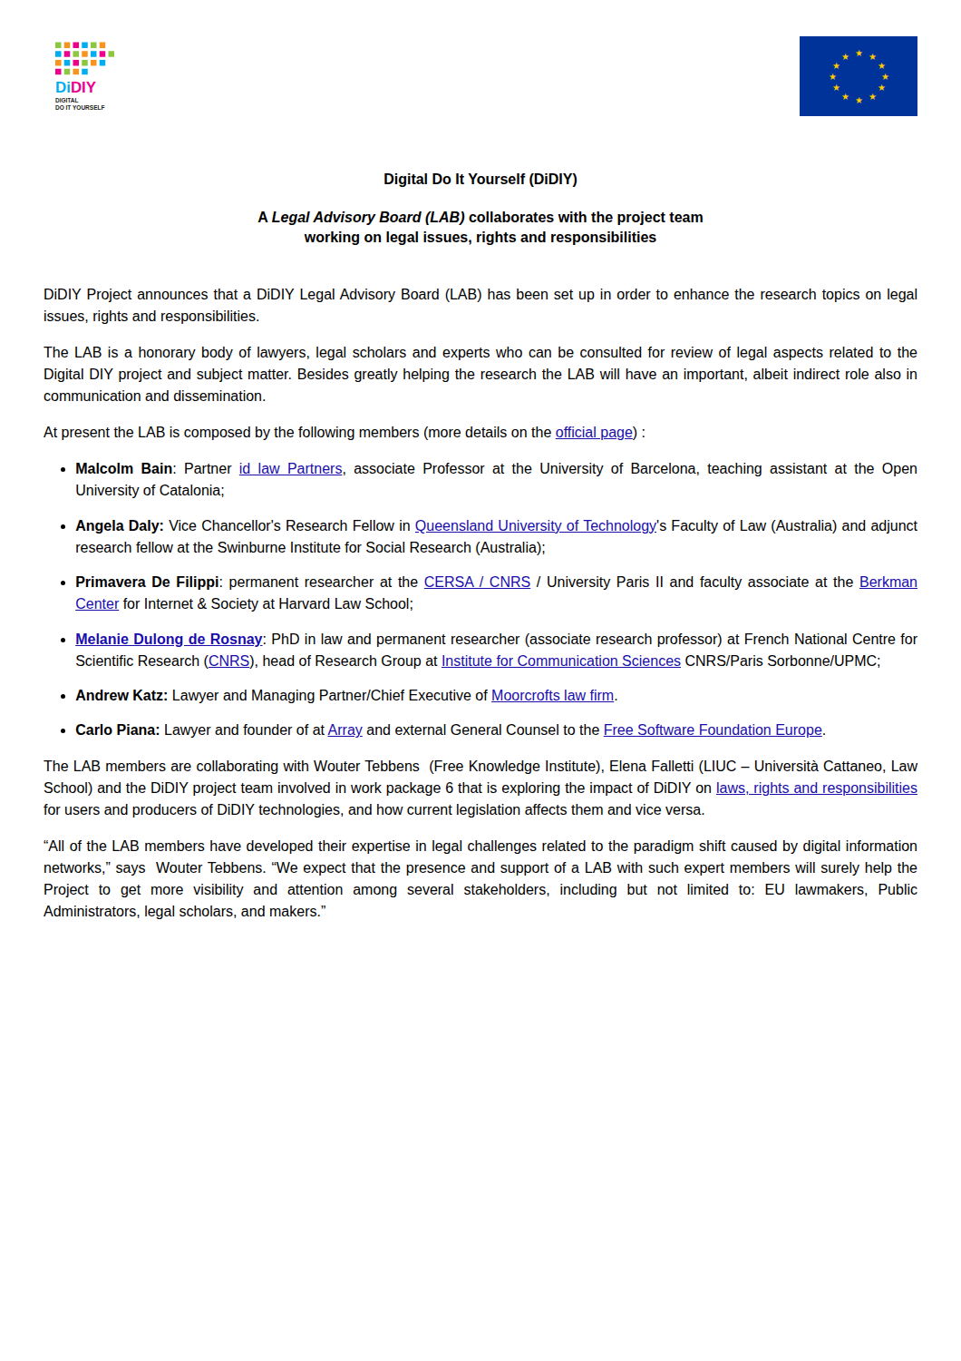DiDIY DIGITAL DO IT YOURSELF ★ ★ ★ ★ ★ ★ ★ ★ ★ ★ ★ ★
Digital Do It Yourself (DiDIY)
A Legal Advisory Board (LAB) collaborates with the project team
working on legal issues, rights and responsibilities
DiDIY Project announces that a DiDIY Legal Advisory Board (LAB) has been set up in order to enhance the research topics on legal issues, rights and responsibilities.
The LAB is a honorary body of lawyers, legal scholars and experts who can be consulted for review of legal aspects related to the Digital DIY project and subject matter. Besides greatly helping the research the LAB will have an important, albeit indirect role also in communication and dissemination.
At present the LAB is composed by the following members (more details on the official page) :
Malcolm Bain: Partner id law Partners, associate Professor at the University of Barcelona, teaching assistant at the Open University of Catalonia;
Angela Daly: Vice Chancellor's Research Fellow in Queensland University of Technology's Faculty of Law (Australia) and adjunct research fellow at the Swinburne Institute for Social Research (Australia);
Primavera De Filippi: permanent researcher at the CERSA / CNRS / University Paris II and faculty associate at the Berkman Center for Internet & Society at Harvard Law School;
Melanie Dulong de Rosnay: PhD in law and permanent researcher (associate research professor) at French National Centre for Scientific Research (CNRS), head of Research Group at Institute for Communication Sciences CNRS/Paris Sorbonne/UPMC;
Andrew Katz: Lawyer and Managing Partner/Chief Executive of Moorcrofts law firm.
Carlo Piana: Lawyer and founder of at Array and external General Counsel to the Free Software Foundation Europe.
The LAB members are collaborating with Wouter Tebbens (Free Knowledge Institute), Elena Falletti (LIUC – Università Cattaneo, Law School) and the DiDIY project team involved in work package 6 that is exploring the impact of DiDIY on laws, rights and responsibilities for users and producers of DiDIY technologies, and how current legislation affects them and vice versa.
“All of the LAB members have developed their expertise in legal challenges related to the paradigm shift caused by digital information networks,” says Wouter Tebbens. “We expect that the presence and support of a LAB with such expert members will surely help the Project to get more visibility and attention among several stakeholders, including but not limited to: EU lawmakers, Public Administrators, legal scholars, and makers.”